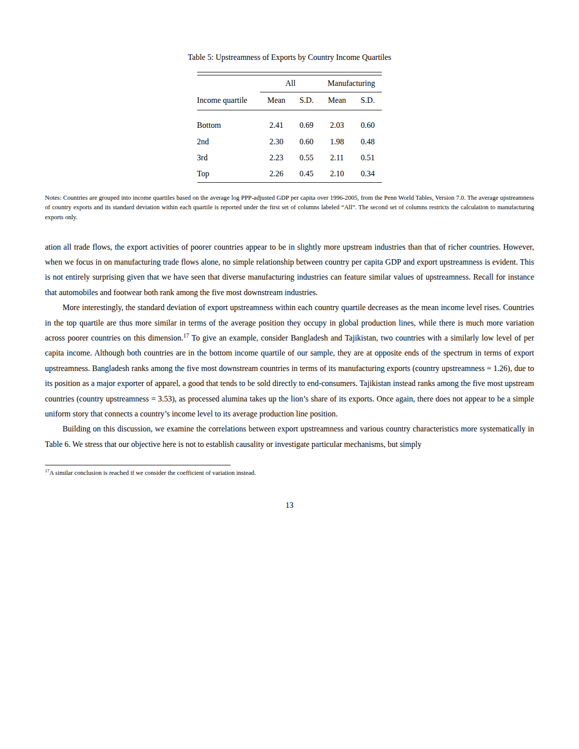Table 5: Upstreamness of Exports by Country Income Quartiles
| | All | Manufacturing |
| Income quartile | Mean | S.D. | Mean | S.D. |
| Bottom | 2.41 | 0.69 | 2.03 | 0.60 |
| 2nd | 2.30 | 0.60 | 1.98 | 0.48 |
| 3rd | 2.23 | 0.55 | 2.11 | 0.51 |
| Top | 2.26 | 0.45 | 2.10 | 0.34 |
Notes: Countries are grouped into income quartiles based on the average log PPP-adjusted GDP per capita over 1996-2005, from the Penn World Tables, Version 7.0. The average upstreamness of country exports and its standard deviation within each quartile is reported under the first set of columns labeled “All”. The second set of columns restricts the calculation to manufacturing exports only.
ation all trade flows, the export activities of poorer countries appear to be in slightly more upstream industries than that of richer countries. However, when we focus in on manufacturing trade flows alone, no simple relationship between country per capita GDP and export upstreamness is evident. This is not entirely surprising given that we have seen that diverse manufacturing industries can feature similar values of upstreamness. Recall for instance that automobiles and footwear both rank among the five most downstream industries.
More interestingly, the standard deviation of export upstreamness within each country quartile decreases as the mean income level rises. Countries in the top quartile are thus more similar in terms of the average position they occupy in global production lines, while there is much more variation across poorer countries on this dimension.17 To give an example, consider Bangladesh and Tajikistan, two countries with a similarly low level of per capita income. Although both countries are in the bottom income quartile of our sample, they are at opposite ends of the spectrum in terms of export upstreamness. Bangladesh ranks among the five most downstream countries in terms of its manufacturing exports (country upstreamness = 1.26), due to its position as a major exporter of apparel, a good that tends to be sold directly to end-consumers. Tajikistan instead ranks among the five most upstream countries (country upstreamness = 3.53), as processed alumina takes up the lion’s share of its exports. Once again, there does not appear to be a simple uniform story that connects a country’s income level to its average production line position.
Building on this discussion, we examine the correlations between export upstreamness and various country characteristics more systematically in Table 6. We stress that our objective here is not to establish causality or investigate particular mechanisms, but simply
17A similar conclusion is reached if we consider the coefficient of variation instead.
13